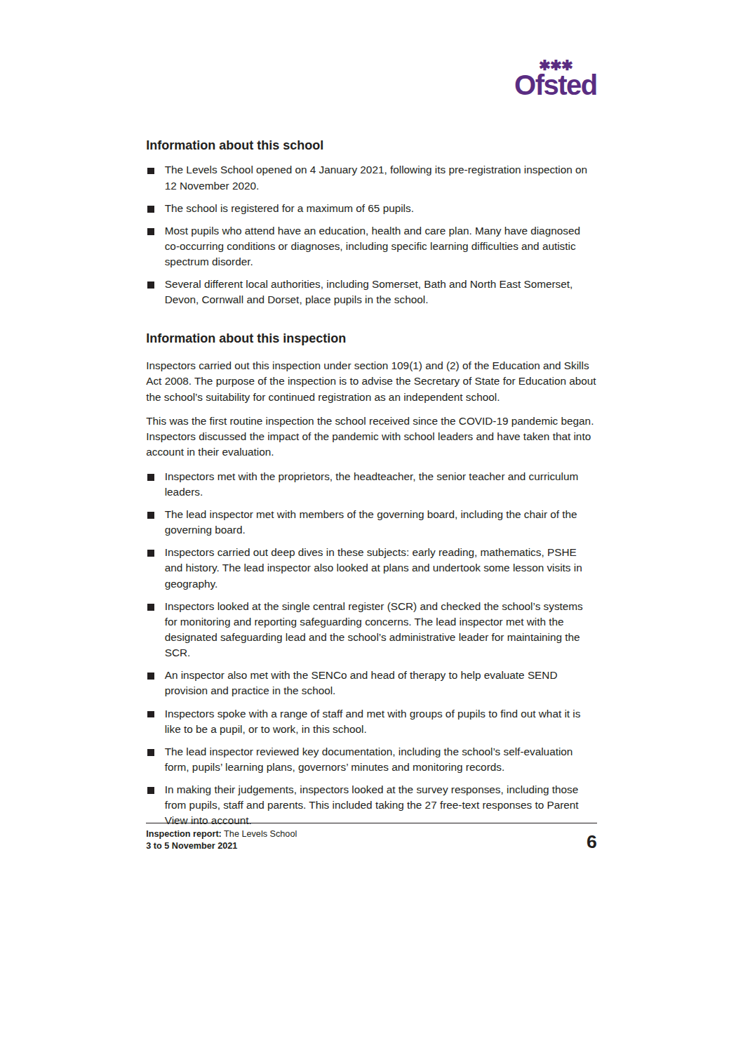✱✱✱
Ofsted
Information about this school
The Levels School opened on 4 January 2021, following its pre-registration inspection on 12 November 2020.
The school is registered for a maximum of 65 pupils.
Most pupils who attend have an education, health and care plan. Many have diagnosed co-occurring conditions or diagnoses, including specific learning difficulties and autistic spectrum disorder.
Several different local authorities, including Somerset, Bath and North East Somerset, Devon, Cornwall and Dorset, place pupils in the school.
Information about this inspection
Inspectors carried out this inspection under section 109(1) and (2) of the Education and Skills Act 2008. The purpose of the inspection is to advise the Secretary of State for Education about the school’s suitability for continued registration as an independent school.
This was the first routine inspection the school received since the COVID-19 pandemic began. Inspectors discussed the impact of the pandemic with school leaders and have taken that into account in their evaluation.
Inspectors met with the proprietors, the headteacher, the senior teacher and curriculum leaders.
The lead inspector met with members of the governing board, including the chair of the governing board.
Inspectors carried out deep dives in these subjects: early reading, mathematics, PSHE and history. The lead inspector also looked at plans and undertook some lesson visits in geography.
Inspectors looked at the single central register (SCR) and checked the school’s systems for monitoring and reporting safeguarding concerns. The lead inspector met with the designated safeguarding lead and the school’s administrative leader for maintaining the SCR.
An inspector also met with the SENCo and head of therapy to help evaluate SEND provision and practice in the school.
Inspectors spoke with a range of staff and met with groups of pupils to find out what it is like to be a pupil, or to work, in this school.
The lead inspector reviewed key documentation, including the school’s self-evaluation form, pupils’ learning plans, governors’ minutes and monitoring records.
In making their judgements, inspectors looked at the survey responses, including those from pupils, staff and parents. This included taking the 27 free-text responses to Parent View into account.
Inspection report: The Levels School
3 to 5 November 2021
6